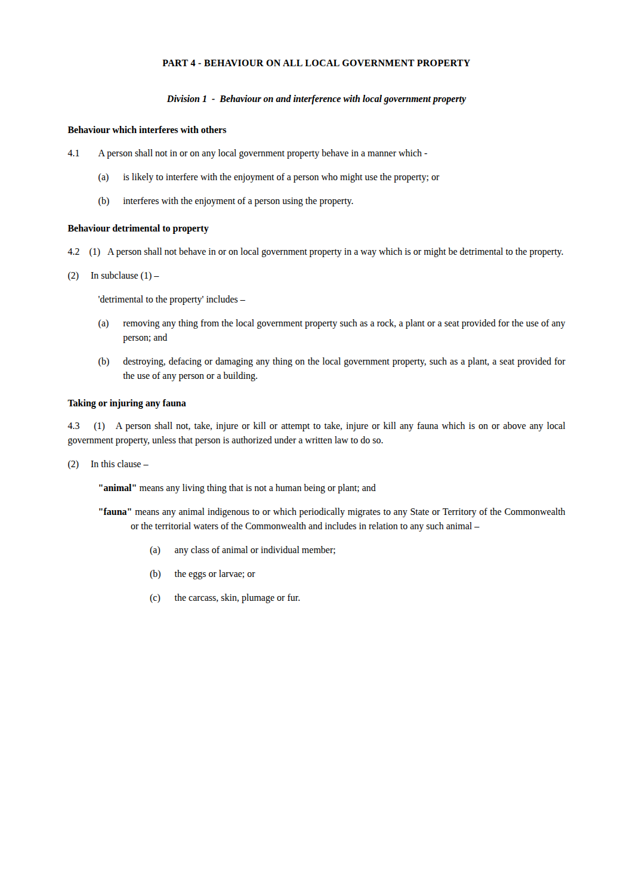PART 4 - BEHAVIOUR ON ALL LOCAL GOVERNMENT PROPERTY
Division 1 - Behaviour on and interference with local government property
Behaviour which interferes with others
4.1
A person shall not in or on any local government property behave in a manner which -
(a)
is likely to interfere with the enjoyment of a person who might use the property; or
(b)
interferes with the enjoyment of a person using the property.
Behaviour detrimental to property
4.2 (1) A person shall not behave in or on local government property in a way which is or might be detrimental to the property.
(2) In subclause (1) –
'detrimental to the property' includes –
(a)
removing any thing from the local government property such as a rock, a plant or a seat provided for the use of any person; and
(b)
destroying, defacing or damaging any thing on the local government property, such as a plant, a seat provided for the use of any person or a building.
Taking or injuring any fauna
4.3 (1) A person shall not, take, injure or kill or attempt to take, injure or kill any fauna which is on or above any local government property, unless that person is authorized under a written law to do so.
(2) In this clause –
"animal" means any living thing that is not a human being or plant; and
"fauna" means any animal indigenous to or which periodically migrates to any State or Territory of the Commonwealth or the territorial waters of the Commonwealth and includes in relation to any such animal –
(a)
any class of animal or individual member;
(b)
the eggs or larvae; or
(c)
the carcass, skin, plumage or fur.